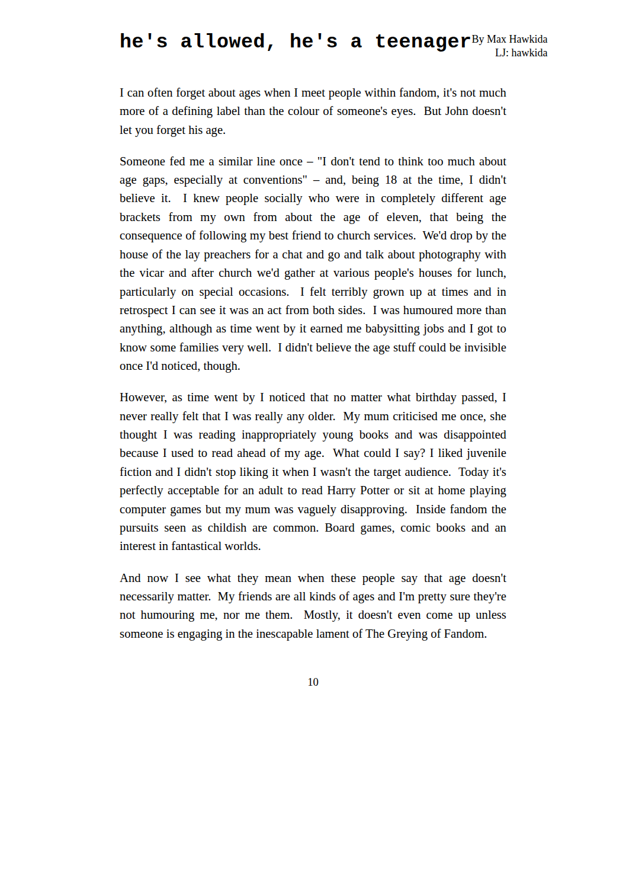he's allowed, he's a teenager
By Max Hawkida
LJ: hawkida
I can often forget about ages when I meet people within fandom, it's not much more of a defining label than the colour of someone's eyes. But John doesn't let you forget his age.
Someone fed me a similar line once – "I don't tend to think too much about age gaps, especially at conventions" – and, being 18 at the time, I didn't believe it. I knew people socially who were in completely different age brackets from my own from about the age of eleven, that being the consequence of following my best friend to church services. We'd drop by the house of the lay preachers for a chat and go and talk about photography with the vicar and after church we'd gather at various people's houses for lunch, particularly on special occasions. I felt terribly grown up at times and in retrospect I can see it was an act from both sides. I was humoured more than anything, although as time went by it earned me babysitting jobs and I got to know some families very well. I didn't believe the age stuff could be invisible once I'd noticed, though.
However, as time went by I noticed that no matter what birthday passed, I never really felt that I was really any older. My mum criticised me once, she thought I was reading inappropriately young books and was disappointed because I used to read ahead of my age. What could I say? I liked juvenile fiction and I didn't stop liking it when I wasn't the target audience. Today it's perfectly acceptable for an adult to read Harry Potter or sit at home playing computer games but my mum was vaguely disapproving. Inside fandom the pursuits seen as childish are common. Board games, comic books and an interest in fantastical worlds.
And now I see what they mean when these people say that age doesn't necessarily matter. My friends are all kinds of ages and I'm pretty sure they're not humouring me, nor me them. Mostly, it doesn't even come up unless someone is engaging in the inescapable lament of The Greying of Fandom.
10